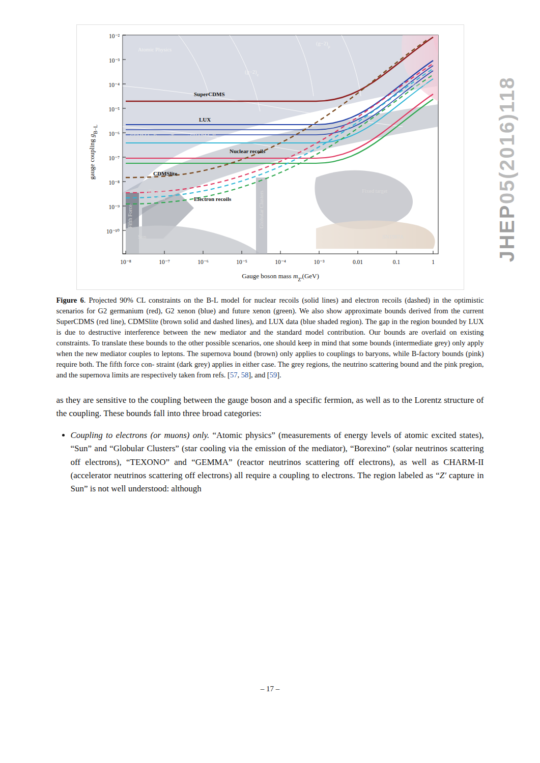JHEP05(2016)118
10⁻² 10⁻³ 10⁻⁴ 10⁻⁵ 10⁻⁶ 10⁻⁷ 10⁻⁸ 10⁻⁹ 10⁻¹⁰ 10⁻⁸ 10⁻⁷ 10⁻⁶ 10⁻⁵ 10⁻⁴ 10⁻³ 0.01 0.1 1 Gauge boson mass mZ′(GeV) gauge coupling gB−L SuperCDMS LUX Nuclear recoils CDMSlite Electron recoils Atomic Physics (g−2)μ (g−2)e GEMMA+Borex.+Texono+CHARM−II Fixed target SN1987A B−Factories Z′ capture in Sun Sun Fifth Force Globular Clusters
Figure 6. Projected 90% CL constraints on the B-L model for nuclear recoils (solid lines) and electron recoils (dashed) in the optimistic scenarios for G2 germanium (red), G2 xenon (blue) and future xenon (green). We also show approximate bounds derived from the current SuperCDMS (red line), CDMSlite (brown solid and dashed lines), and LUX data (blue shaded region). The gap in the region bounded by LUX is due to destructive interference between the new mediator and the standard model contribution. Our bounds are overlaid on existing constraints. To translate these bounds to the other possible scenarios, one should keep in mind that some bounds (intermediate grey) only apply when the new mediator couples to leptons. The supernova bound (brown) only applies to couplings to baryons, while B-factory bounds (pink) require both. The fifth force con- straint (dark grey) applies in either case. The grey regions, the neutrino scattering bound and the pink pregion, and the supernova limits are respectively taken from refs. [57, 58], and [59].
as they are sensitive to the coupling between the gauge boson and a specific fermion, as well as to the Lorentz structure of the coupling. These bounds fall into three broad categories:
Coupling to electrons (or muons) only. “Atomic physics” (measurements of energy levels of atomic excited states), “Sun” and “Globular Clusters” (star cooling via the emission of the mediator), “Borexino” (solar neutrinos scattering off electrons), “TEXONO” and “GEMMA” (reactor neutrinos scattering off electrons), as well as CHARM-II (accelerator neutrinos scattering off electrons) all require a coupling to electrons. The region labeled as “Z′ capture in Sun” is not well understood: although
– 17 –